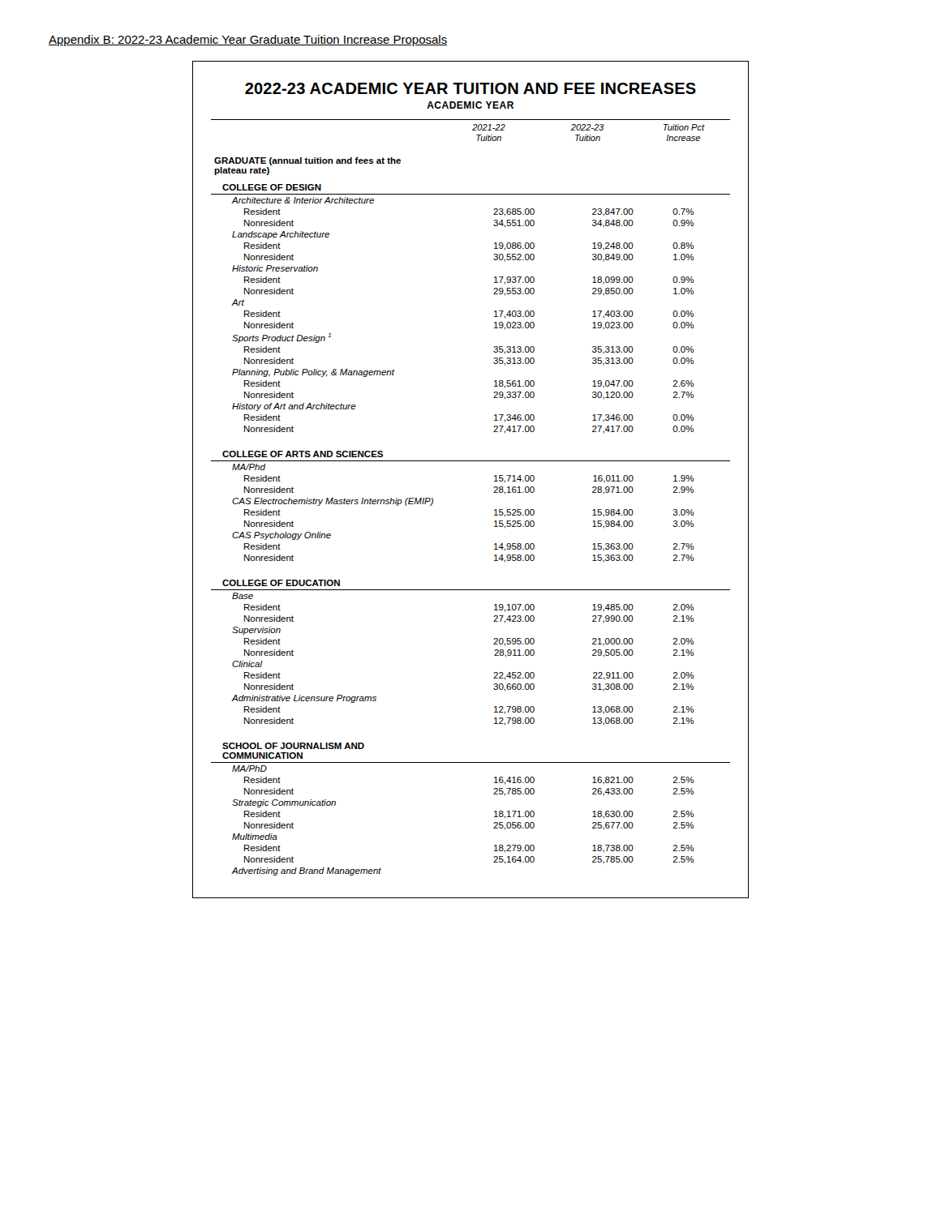Appendix B: 2022-23 Academic Year Graduate Tuition Increase Proposals
2022-23 ACADEMIC YEAR TUITION AND FEE INCREASES
ACADEMIC YEAR
| | 2021-22 Tuition | 2022-23 Tuition | Tuition Pct Increase |
| GRADUATE (annual tuition and fees at the plateau rate) | | | |
| COLLEGE OF DESIGN | | | |
| Architecture & Interior Architecture | | | |
| Resident | 23,685.00 | 23,847.00 | 0.7% |
| Nonresident | 34,551.00 | 34,848.00 | 0.9% |
| Landscape Architecture | | | |
| Resident | 19,086.00 | 19,248.00 | 0.8% |
| Nonresident | 30,552.00 | 30,849.00 | 1.0% |
| Historic Preservation | | | |
| Resident | 17,937.00 | 18,099.00 | 0.9% |
| Nonresident | 29,553.00 | 29,850.00 | 1.0% |
| Art | | | |
| Resident | 17,403.00 | 17,403.00 | 0.0% |
| Nonresident | 19,023.00 | 19,023.00 | 0.0% |
| Sports Product Design 1 | | | |
| Resident | 35,313.00 | 35,313.00 | 0.0% |
| Nonresident | 35,313.00 | 35,313.00 | 0.0% |
| Planning, Public Policy, & Management | | | |
| Resident | 18,561.00 | 19,047.00 | 2.6% |
| Nonresident | 29,337.00 | 30,120.00 | 2.7% |
| History of Art and Architecture | | | |
| Resident | 17,346.00 | 17,346.00 | 0.0% |
| Nonresident | 27,417.00 | 27,417.00 | 0.0% |
| COLLEGE OF ARTS AND SCIENCES | | | |
| MA/Phd | | | |
| Resident | 15,714.00 | 16,011.00 | 1.9% |
| Nonresident | 28,161.00 | 28,971.00 | 2.9% |
| CAS Electrochemistry Masters Internship (EMIP) | | | |
| Resident | 15,525.00 | 15,984.00 | 3.0% |
| Nonresident | 15,525.00 | 15,984.00 | 3.0% |
| CAS Psychology Online | | | |
| Resident | 14,958.00 | 15,363.00 | 2.7% |
| Nonresident | 14,958.00 | 15,363.00 | 2.7% |
| COLLEGE OF EDUCATION | | | |
| Base | | | |
| Resident | 19,107.00 | 19,485.00 | 2.0% |
| Nonresident | 27,423.00 | 27,990.00 | 2.1% |
| Supervision | | | |
| Resident | 20,595.00 | 21,000.00 | 2.0% |
| Nonresident | 28,911.00 | 29,505.00 | 2.1% |
| Clinical | | | |
| Resident | 22,452.00 | 22,911.00 | 2.0% |
| Nonresident | 30,660.00 | 31,308.00 | 2.1% |
| Administrative Licensure Programs | | | |
| Resident | 12,798.00 | 13,068.00 | 2.1% |
| Nonresident | 12,798.00 | 13,068.00 | 2.1% |
| SCHOOL OF JOURNALISM AND COMMUNICATION | | | |
| MA/PhD | | | |
| Resident | 16,416.00 | 16,821.00 | 2.5% |
| Nonresident | 25,785.00 | 26,433.00 | 2.5% |
| Strategic Communication | | | |
| Resident | 18,171.00 | 18,630.00 | 2.5% |
| Nonresident | 25,056.00 | 25,677.00 | 2.5% |
| Multimedia | | | |
| Resident | 18,279.00 | 18,738.00 | 2.5% |
| Nonresident | 25,164.00 | 25,785.00 | 2.5% |
| Advertising and Brand Management | | | |